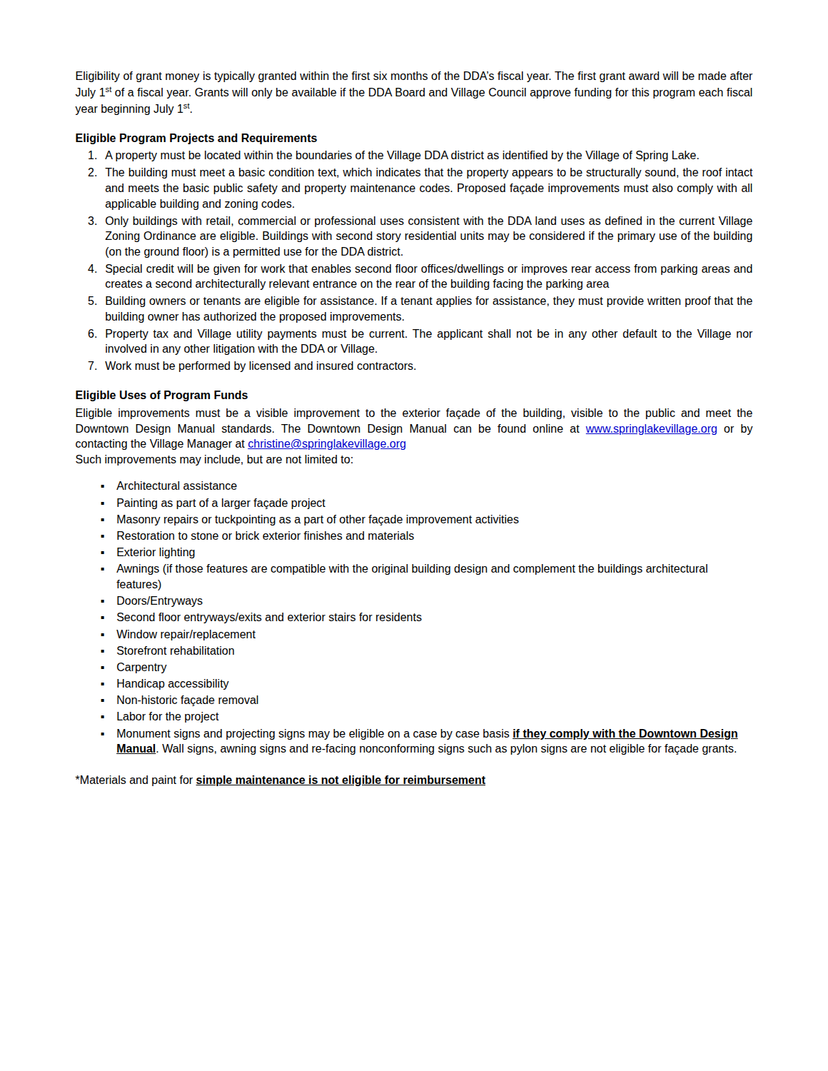Eligibility of grant money is typically granted within the first six months of the DDA’s fiscal year. The first grant award will be made after July 1st of a fiscal year. Grants will only be available if the DDA Board and Village Council approve funding for this program each fiscal year beginning July 1st.
Eligible Program Projects and Requirements
A property must be located within the boundaries of the Village DDA district as identified by the Village of Spring Lake.
The building must meet a basic condition text, which indicates that the property appears to be structurally sound, the roof intact and meets the basic public safety and property maintenance codes. Proposed façade improvements must also comply with all applicable building and zoning codes.
Only buildings with retail, commercial or professional uses consistent with the DDA land uses as defined in the current Village Zoning Ordinance are eligible. Buildings with second story residential units may be considered if the primary use of the building (on the ground floor) is a permitted use for the DDA district.
Special credit will be given for work that enables second floor offices/dwellings or improves rear access from parking areas and creates a second architecturally relevant entrance on the rear of the building facing the parking area
Building owners or tenants are eligible for assistance. If a tenant applies for assistance, they must provide written proof that the building owner has authorized the proposed improvements.
Property tax and Village utility payments must be current. The applicant shall not be in any other default to the Village nor involved in any other litigation with the DDA or Village.
Work must be performed by licensed and insured contractors.
Eligible Uses of Program Funds
Eligible improvements must be a visible improvement to the exterior façade of the building, visible to the public and meet the Downtown Design Manual standards. The Downtown Design Manual can be found online at www.springlakevillage.org or by contacting the Village Manager at christine@springlakevillage.org
Such improvements may include, but are not limited to:
Architectural assistance
Painting as part of a larger façade project
Masonry repairs or tuckpointing as a part of other façade improvement activities
Restoration to stone or brick exterior finishes and materials
Exterior lighting
Awnings (if those features are compatible with the original building design and complement the buildings architectural features)
Doors/Entryways
Second floor entryways/exits and exterior stairs for residents
Window repair/replacement
Storefront rehabilitation
Carpentry
Handicap accessibility
Non-historic façade removal
Labor for the project
Monument signs and projecting signs may be eligible on a case by case basis if they comply with the Downtown Design Manual. Wall signs, awning signs and re-facing nonconforming signs such as pylon signs are not eligible for façade grants.
*Materials and paint for simple maintenance is not eligible for reimbursement